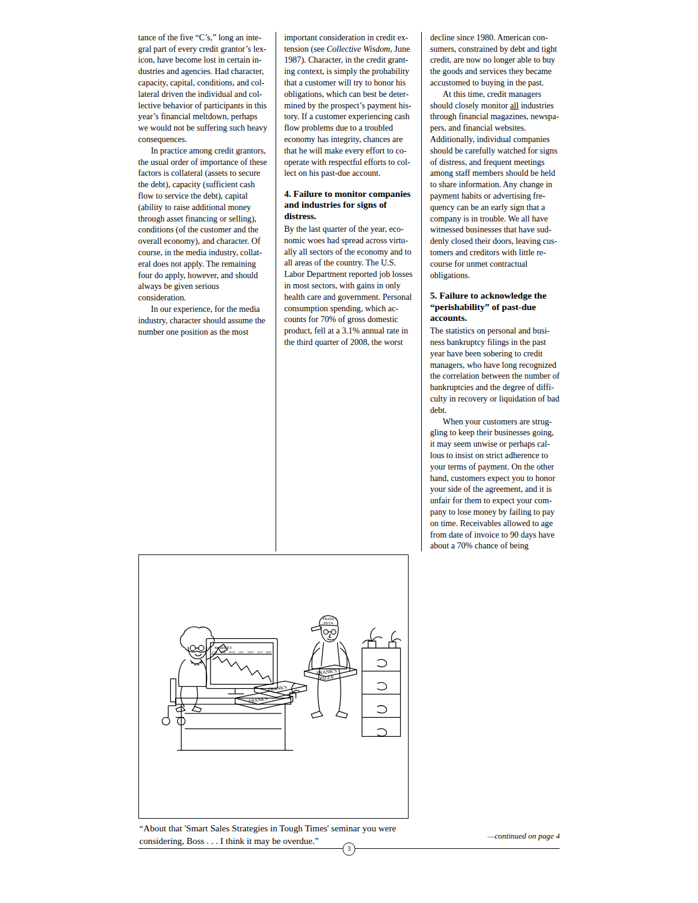tance of the five “C’s,” long an integral part of every credit grantor’s lexicon, have become lost in certain industries and agencies. Had character, capacity, capital, conditions, and collateral driven the individual and collective behavior of participants in this year’s financial meltdown, perhaps we would not be suffering such heavy consequences.
In practice among credit grantors, the usual order of importance of these factors is collateral (assets to secure the debt), capacity (sufficient cash flow to service the debt), capital (ability to raise additional money through asset financing or selling), conditions (of the customer and the overall economy), and character. Of course, in the media industry, collateral does not apply. The remaining four do apply, however, and should always be given serious consideration.
In our experience, for the media industry, character should assume the number one position as the most
important consideration in credit extension (see Collective Wisdom, June 1987). Character, in the credit granting context, is simply the probability that a customer will try to honor his obligations, which can best be determined by the prospect’s payment history. If a customer experiencing cash flow problems due to a troubled economy has integrity, chances are that he will make every effort to cooperate with respectful efforts to collect on his past-due account.
4. Failure to monitor companies and industries for signs of distress.
By the last quarter of the year, economic woes had spread across virtually all sectors of the economy and to all areas of the country. The U.S. Labor Department reported job losses in most sectors, with gains in only health care and government. Personal consumption spending, which accounts for 70% of gross domestic product, fell at a 3.1% annual rate in the third quarter of 2008, the worst
decline since 1980. American consumers, constrained by debt and tight credit, are now no longer able to buy the goods and services they became accustomed to buying in the past.
At this time, credit managers should closely monitor all industries through financial magazines, newspapers, and financial websites. Additionally, individual companies should be carefully watched for signs of distress, and frequent meetings among staff members should be held to share information. Any change in payment habits or advertising frequency can be an early sign that a company is in trouble. We all have witnessed businesses that have suddenly closed their doors, leaving customers and creditors with little recourse for unmet contractual obligations.
5. Failure to acknowledge the “perishability” of past-due accounts.
The statistics on personal and business bankruptcy filings in the past year have been sobering to credit managers, who have long recognized the correlation between the number of bankruptcies and the degree of difficulty in recovery or liquidation of bad debt.
When your customers are struggling to keep their businesses going, it may seem unwise or perhaps callous to insist on strict adherence to your terms of payment. On the other hand, customers expect you to honor your side of the agreement, and it is unfair for them to expect your company to lose money by failing to pay on time. Receivables allowed to age from date of invoice to 90 days have about a 70% chance of being
MARKET JAN FEB MAR APR SEPT OCT NOV FRANK'S FRANK'S FRANK'S PIZZA FRANK'S PIZZA
“About that 'Smart Sales Strategies in Tough Times' seminar you were considering, Boss . . . I think it may be overdue.”
—continued on page 4
3